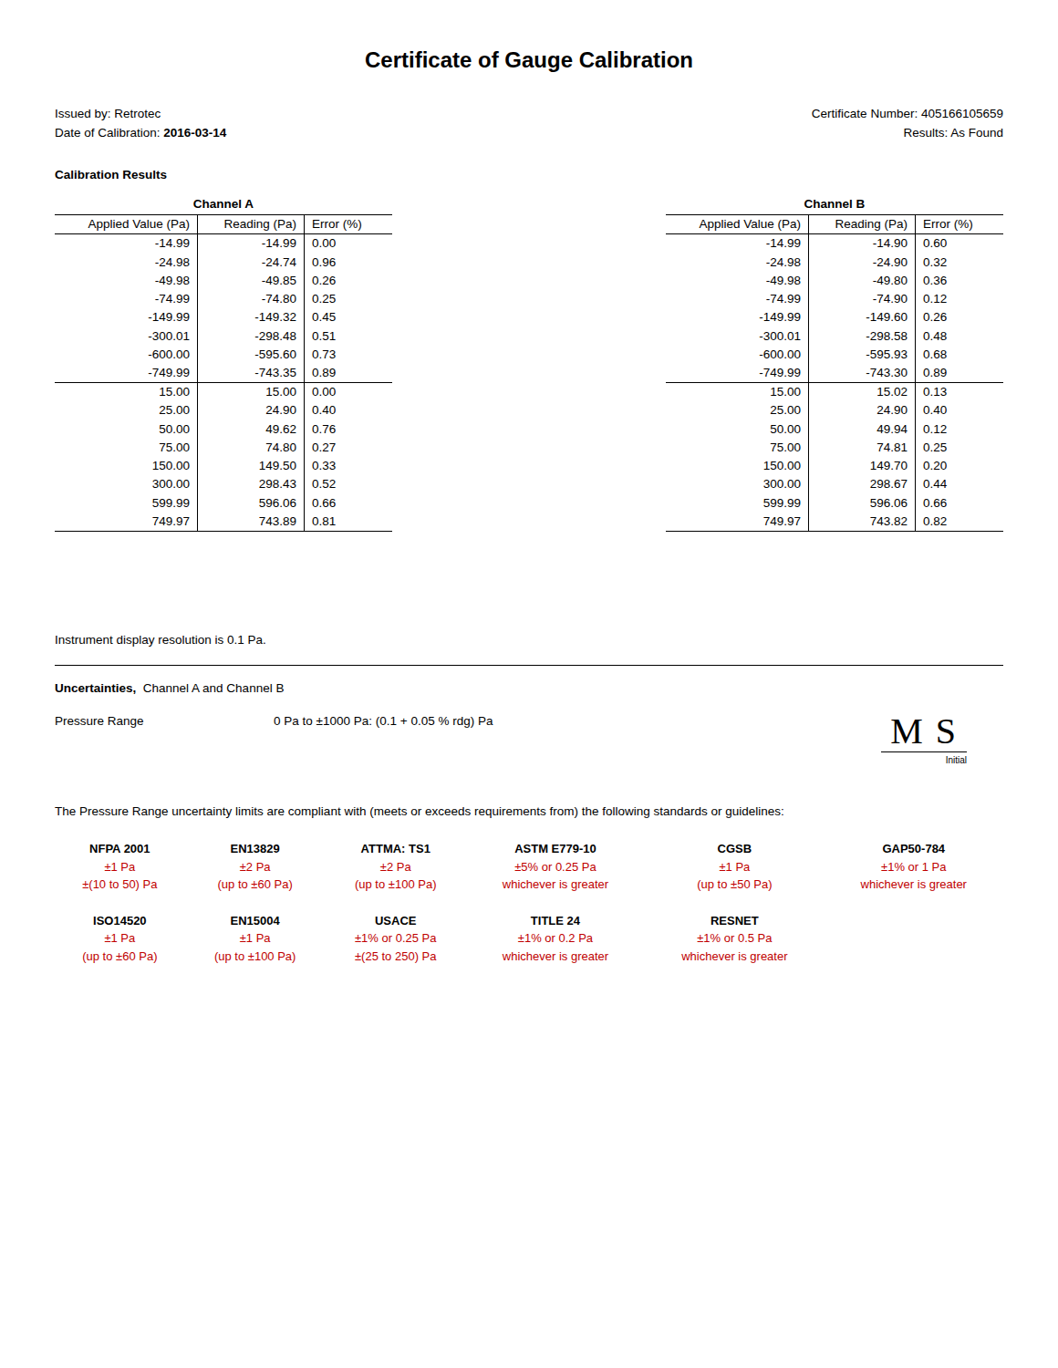Certificate of Gauge Calibration
Issued by: Retrotec
Certificate Number: 405166105659
Date of Calibration: 2016-03-14
Results: As Found
Calibration Results
Channel A
| Applied Value (Pa) | Reading (Pa) | Error (%) |
| --- | --- | --- |
| -14.99 | -14.99 | 0.00 |
| -24.98 | -24.74 | 0.96 |
| -49.98 | -49.85 | 0.26 |
| -74.99 | -74.80 | 0.25 |
| -149.99 | -149.32 | 0.45 |
| -300.01 | -298.48 | 0.51 |
| -600.00 | -595.60 | 0.73 |
| -749.99 | -743.35 | 0.89 |
| 15.00 | 15.00 | 0.00 |
| 25.00 | 24.90 | 0.40 |
| 50.00 | 49.62 | 0.76 |
| 75.00 | 74.80 | 0.27 |
| 150.00 | 149.50 | 0.33 |
| 300.00 | 298.43 | 0.52 |
| 599.99 | 596.06 | 0.66 |
| 749.97 | 743.89 | 0.81 |
Channel B
| Applied Value (Pa) | Reading (Pa) | Error (%) |
| --- | --- | --- |
| -14.99 | -14.90 | 0.60 |
| -24.98 | -24.90 | 0.32 |
| -49.98 | -49.80 | 0.36 |
| -74.99 | -74.90 | 0.12 |
| -149.99 | -149.60 | 0.26 |
| -300.01 | -298.58 | 0.48 |
| -600.00 | -595.93 | 0.68 |
| -749.99 | -743.30 | 0.89 |
| 15.00 | 15.02 | 0.13 |
| 25.00 | 24.90 | 0.40 |
| 50.00 | 49.94 | 0.12 |
| 75.00 | 74.81 | 0.25 |
| 150.00 | 149.70 | 0.20 |
| 300.00 | 298.67 | 0.44 |
| 599.99 | 596.06 | 0.66 |
| 749.97 | 743.82 | 0.82 |
Instrument display resolution is 0.1 Pa.
Uncertainties, Channel A and Channel B
Pressure Range
0 Pa to ±1000 Pa: (0.1 + 0.05 % rdg) Pa
M S
Initial
The Pressure Range uncertainty limits are compliant with (meets or exceeds requirements from) the following standards or guidelines:
| NFPA 2001 | EN13829 | ATTMA: TS1 | ASTM E779-10 | CGSB | GAP50-784 |
| ±1 Pa | ±2 Pa | ±2 Pa | ±5% or 0.25 Pa | ±1 Pa | ±1% or 1 Pa |
| ±(10 to 50) Pa | (up to ±60 Pa) | (up to ±100 Pa) | whichever is greater | (up to ±50 Pa) | whichever is greater |
| ISO14520 | EN15004 | USACE | TITLE 24 | RESNET | |
| ±1 Pa | ±1 Pa | ±1% or 0.25 Pa | ±1% or 0.2 Pa | ±1% or 0.5 Pa | |
| (up to ±60 Pa) | (up to ±100 Pa) | ±(25 to 250) Pa | whichever is greater | whichever is greater | |